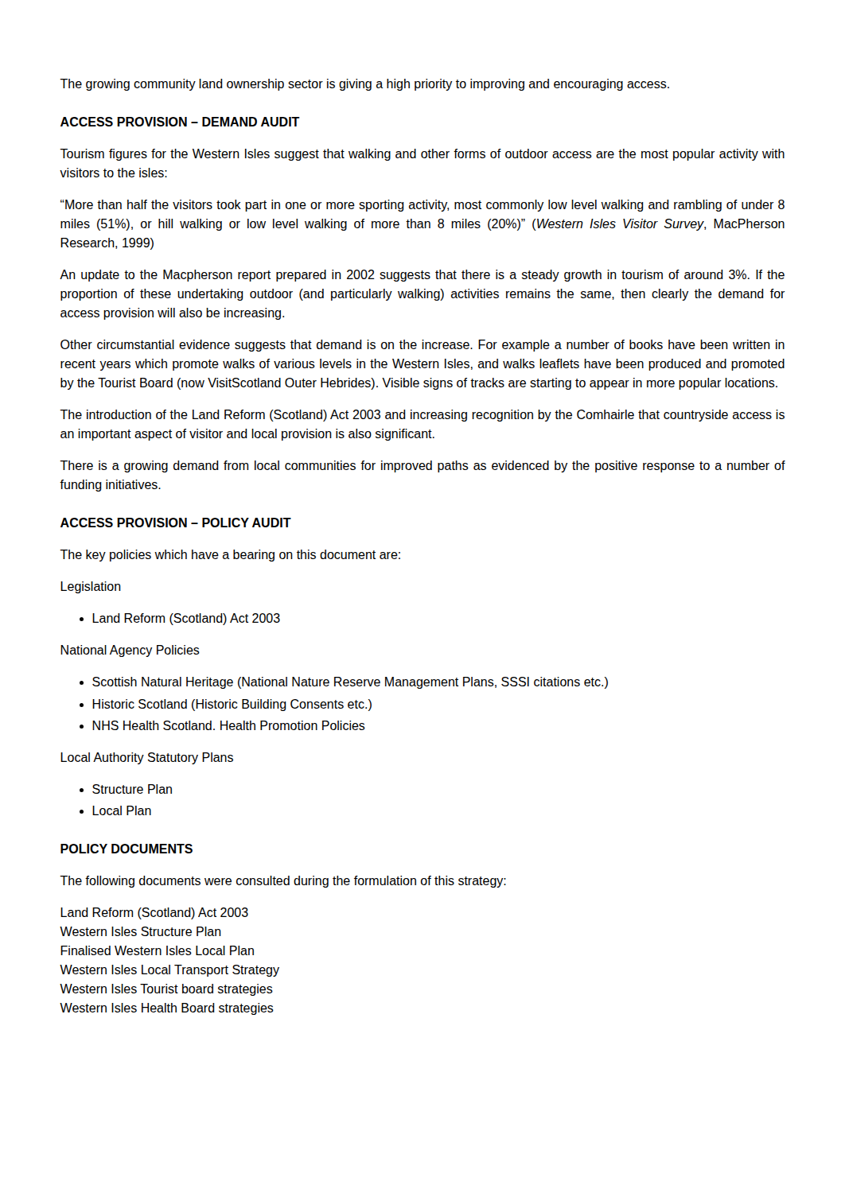The growing community land ownership sector is giving a high priority to improving and encouraging access.
ACCESS PROVISION – DEMAND AUDIT
Tourism figures for the Western Isles suggest that walking and other forms of outdoor access are the most popular activity with visitors to the isles:
“More than half the visitors took part in one or more sporting activity, most commonly low level walking and rambling of under 8 miles (51%), or hill walking or low level walking of more than 8 miles (20%)” (Western Isles Visitor Survey, MacPherson Research, 1999)
An update to the Macpherson report prepared in 2002 suggests that there is a steady growth in tourism of around 3%. If the proportion of these undertaking outdoor (and particularly walking) activities remains the same, then clearly the demand for access provision will also be increasing.
Other circumstantial evidence suggests that demand is on the increase. For example a number of books have been written in recent years which promote walks of various levels in the Western Isles, and walks leaflets have been produced and promoted by the Tourist Board (now VisitScotland Outer Hebrides). Visible signs of tracks are starting to appear in more popular locations.
The introduction of the Land Reform (Scotland) Act 2003 and increasing recognition by the Comhairle that countryside access is an important aspect of visitor and local provision is also significant.
There is a growing demand from local communities for improved paths as evidenced by the positive response to a number of funding initiatives.
ACCESS PROVISION – POLICY AUDIT
The key policies which have a bearing on this document are:
Legislation
Land Reform (Scotland) Act 2003
National Agency Policies
Scottish Natural Heritage (National Nature Reserve Management Plans, SSSI citations etc.)
Historic Scotland (Historic Building Consents etc.)
NHS Health Scotland. Health Promotion Policies
Local Authority Statutory Plans
Structure Plan
Local Plan
POLICY DOCUMENTS
The following documents were consulted during the formulation of this strategy:
Land Reform (Scotland) Act 2003
Western Isles Structure Plan
Finalised Western Isles Local Plan
Western Isles Local Transport Strategy
Western Isles Tourist board strategies
Western Isles Health Board strategies